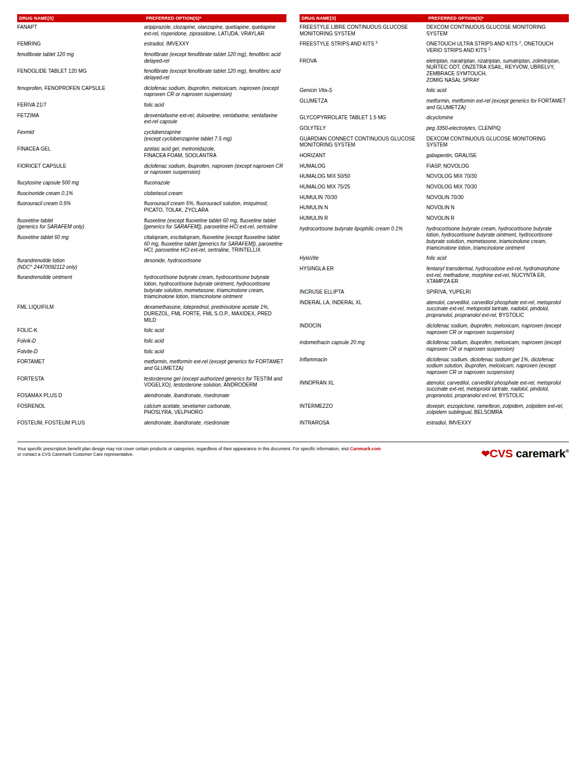| / DRUG NAME(S) / PREFERRED OPTION(S)* / / --- / --- / / FANAPT / aripiprazole, clozapine, olanzapine, quetiapine, quetiapine ext-rel, risperidone, ziprasidone, LATUDA, VRAYLAR / / FEMRING / estradiol, IMVEXXY / / fenofibrate tablet 120 mg / fenofibrate (except fenofibrate tablet 120 mg), fenofibric acid delayed-rel / / FENOGLIDE TABLET 120 MG / fenofibrate (except fenofibrate tablet 120 mg), fenofibric acid delayed-rel / / fenoprofen, FENOPROFEN CAPSULE / diclofenac sodium, ibuprofen, meloxicam, naproxen (except naproxen CR or naproxen suspension) / / FERIVA 21/7 / folic acid / / FETZIMA / desvenlafaxine ext-rel, duloxetine, venlafaxine, venlafaxine ext-rel capsule / / Fexmid / cyclobenzaprine (except cyclobenzaprine tablet 7.5 mg) / / FINACEA GEL / azelaic acid gel, metronidazole, FINACEA FOAM, SOOLANTRA / / FIORICET CAPSULE / diclofenac sodium, ibuprofen, naproxen (except naproxen CR or naproxen suspension) / / flucytosine capsule 500 mg / fluconazole / / fluocinonide cream 0.1% / clobetasol cream / / fluorouracil cream 0.5% / fluorouracil cream 5%, fluorouracil solution, imiquimod, PICATO, TOLAK, ZYCLARA / / fluoxetine tablet (generics for SARAFEM only) / fluoxetine (except fluoxetine tablet 60 mg, fluoxetine tablet [generics for SARAFEM]), paroxetine HCl ext-rel, sertraline / / fluoxetine tablet 60 mg / citalopram, escitalopram, fluoxetine (except fluoxetine tablet 60 mg, fluoxetine tablet [generics for SARAFEM]), paroxetine HCl, paroxetine HCl ext-rel, sertraline, TRINTELLIX / / flurandrenolide lotion (NDC^ 24470092112 only) / desonide, hydrocortisone / / flurandrenolide ointment / hydrocortisone butyrate cream, hydrocortisone butyrate lotion, hydrocortisone butyrate ointment, hydrocortisone butyrate solution, mometasone, triamcinolone cream, triamcinolone lotion, triamcinolone ointment / / FML LIQUIFILM / dexamethasone, loteprednol, prednisolone acetate 1%, DUREZOL, FML FORTE, FML S.O.P., MAXIDEX, PRED MILD / / FOLIC-K / folic acid / / Folvik-D / folic acid / / Folvite-D / folic acid / / FORTAMET / metformin, metformin ext-rel (except generics for FORTAMET and GLUMETZA ) / / FORTESTA / testosterone gel (except authorized generics for TESTIM and VOGELXO ), testosterone solution, ANDRODERM / / FOSAMAX PLUS D / alendronate, ibandronate, risedronate / / FOSRENOL / calcium acetate, sevelamer carbonate, PHOSLYRA, VELPHORO / / FOSTEUM, FOSTEUM PLUS / alendronate, ibandronate, risedronate / | | / DRUG NAME(S) / PREFERRED OPTION(S)* / / --- / --- / / FREESTYLE LIBRE CONTINUOUS GLUCOSE MONITORING SYSTEM / DEXCOM CONTINUOUS GLUCOSE MONITORING SYSTEM / / FREESTYLE STRIPS AND KITS 3 / ONETOUCH ULTRA STRIPS AND KITS 2 , ONETOUCH VERIO STRIPS AND KITS 2 / / FROVA / eletriptan, naratriptan, rizatriptan, sumatriptan, zolmitriptan, NURTEC ODT, ONZETRA XSAIL, REYVOW, UBRELVY, ZEMBRACE SYMTOUCH, ZOMIG NASAL SPRAY / / Genicin Vita-S / folic acid / / GLUMETZA / metformin, metformin ext-rel (except generics for FORTAMET and GLUMETZA ) / / GLYCOPYRROLATE TABLET 1.5 MG / dicyclomine / / GOLYTELY / peg 3350-electrolytes, CLENPIQ / / GUARDIAN CONNECT CONTINUOUS GLUCOSE MONITORING SYSTEM / DEXCOM CONTINUOUS GLUCOSE MONITORING SYSTEM / / HORIZANT / gabapentin, GRALISE / / HUMALOG / FIASP, NOVOLOG / / HUMALOG MIX 50/50 / NOVOLOG MIX 70/30 / / HUMALOG MIX 75/25 / NOVOLOG MIX 70/30 / / HUMULIN 70/30 / NOVOLIN 70/30 / / HUMULIN N / NOVOLIN N / / HUMULIN R / NOVOLIN R / / hydrocortisone butyrate lipophilic cream 0.1% / hydrocortisone butyrate cream, hydrocortisone butyrate lotion, hydrocortisone butyrate ointment, hydrocortisone butyrate solution, mometasone, triamcinolone cream, triamcinolone lotion, triamcinolone ointment / / HylaVite / folic acid / / HYSINGLA ER / fentanyl transdermal, hydrocodone ext-rel, hydromorphone ext-rel, methadone, morphine ext-rel, NUCYNTA ER, XTAMPZA ER / / INCRUSE ELLIPTA / SPIRIVA, YUPELRI / / INDERAL LA, INDERAL XL / atenolol, carvedilol, carvedilol phosphate ext-rel, metoprolol succinate ext-rel, metoprolol tartrate, nadolol, pindolol, propranolol, propranolol ext-rel, BYSTOLIC / / INDOCIN / diclofenac sodium, ibuprofen, meloxicam, naproxen (except naproxen CR or naproxen suspension) / / indomethacin capsule 20 mg / diclofenac sodium, ibuprofen, meloxicam, naproxen (except naproxen CR or naproxen suspension) / / Inflammacin / diclofenac sodium, diclofenac sodium gel 1%, diclofenac sodium solution, ibuprofen, meloxicam, naproxen (except naproxen CR or naproxen suspension) / / INNOPRAN XL / atenolol, carvedilol, carvedilol phosphate ext-rel, metoprolol succinate ext-rel, metoprolol tartrate, nadolol, pindolol, propranolol, propranolol ext-rel, BYSTOLIC / / INTERMEZZO / doxepin, eszopiclone, ramelteon, zolpidem, zolpidem ext-rel, zolpidem sublingual, BELSOMRA / / INTRAROSA / estradiol, IMVEXXY / |
Your specific prescription benefit plan design may not cover certain products or categories, regardless of their appearance in this document. For specific information, visit Caremark.com or contact a CVS Caremark Customer Care representative.
❤CVS caremark®